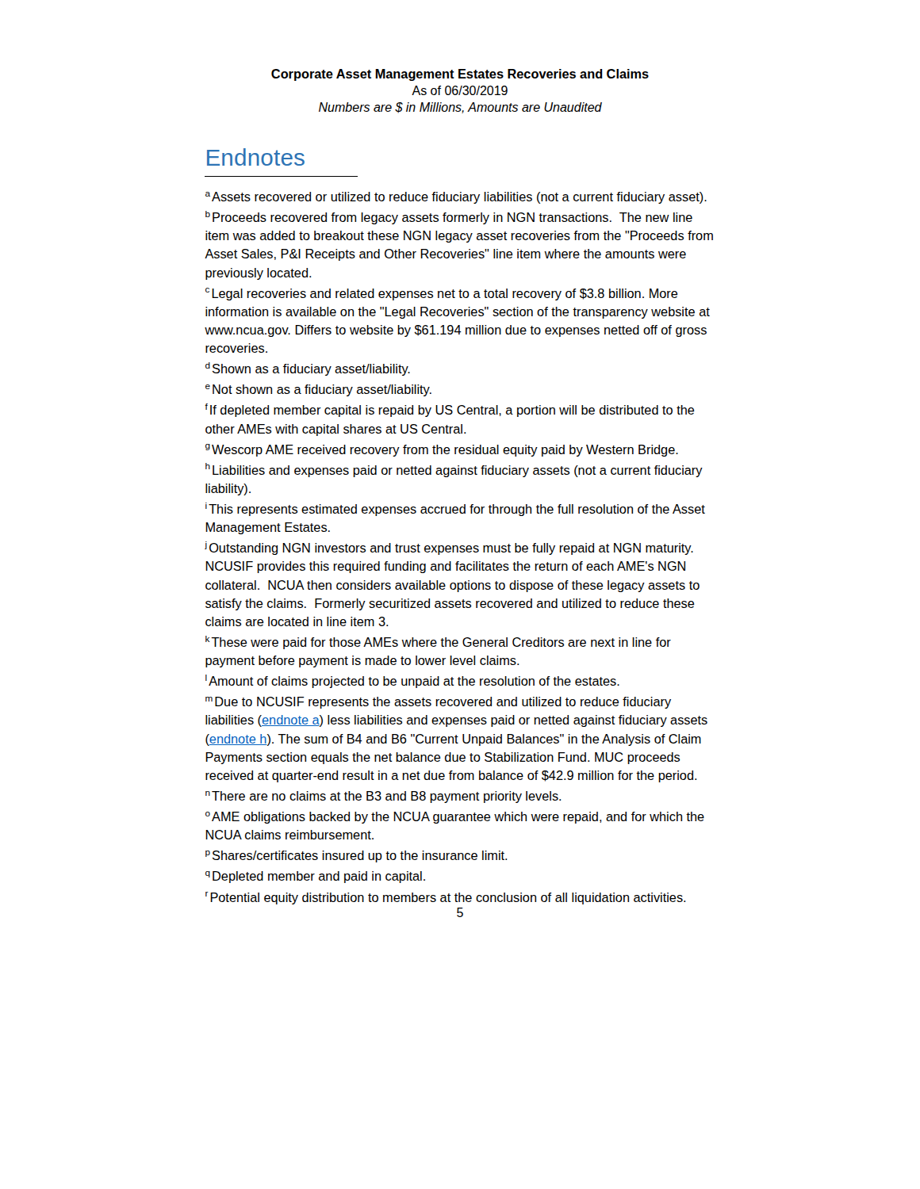Corporate Asset Management Estates Recoveries and Claims
As of 06/30/2019
Numbers are $ in Millions, Amounts are Unaudited
Endnotes
aAssets recovered or utilized to reduce fiduciary liabilities (not a current fiduciary asset).
bProceeds recovered from legacy assets formerly in NGN transactions. The new line item was added to breakout these NGN legacy asset recoveries from the "Proceeds from Asset Sales, P&I Receipts and Other Recoveries" line item where the amounts were previously located.
cLegal recoveries and related expenses net to a total recovery of $3.8 billion. More information is available on the "Legal Recoveries" section of the transparency website at www.ncua.gov. Differs to website by $61.194 million due to expenses netted off of gross recoveries.
dShown as a fiduciary asset/liability.
eNot shown as a fiduciary asset/liability.
fIf depleted member capital is repaid by US Central, a portion will be distributed to the other AMEs with capital shares at US Central.
gWescorp AME received recovery from the residual equity paid by Western Bridge.
hLiabilities and expenses paid or netted against fiduciary assets (not a current fiduciary liability).
iThis represents estimated expenses accrued for through the full resolution of the Asset Management Estates.
jOutstanding NGN investors and trust expenses must be fully repaid at NGN maturity. NCUSIF provides this required funding and facilitates the return of each AME's NGN collateral. NCUA then considers available options to dispose of these legacy assets to satisfy the claims. Formerly securitized assets recovered and utilized to reduce these claims are located in line item 3.
kThese were paid for those AMEs where the General Creditors are next in line for payment before payment is made to lower level claims.
lAmount of claims projected to be unpaid at the resolution of the estates.
mDue to NCUSIF represents the assets recovered and utilized to reduce fiduciary liabilities (endnote a) less liabilities and expenses paid or netted against fiduciary assets (endnote h). The sum of B4 and B6 "Current Unpaid Balances" in the Analysis of Claim Payments section equals the net balance due to Stabilization Fund. MUC proceeds received at quarter-end result in a net due from balance of $42.9 million for the period.
nThere are no claims at the B3 and B8 payment priority levels.
oAME obligations backed by the NCUA guarantee which were repaid, and for which the NCUA claims reimbursement.
pShares/certificates insured up to the insurance limit.
qDepleted member and paid in capital.
rPotential equity distribution to members at the conclusion of all liquidation activities.
5